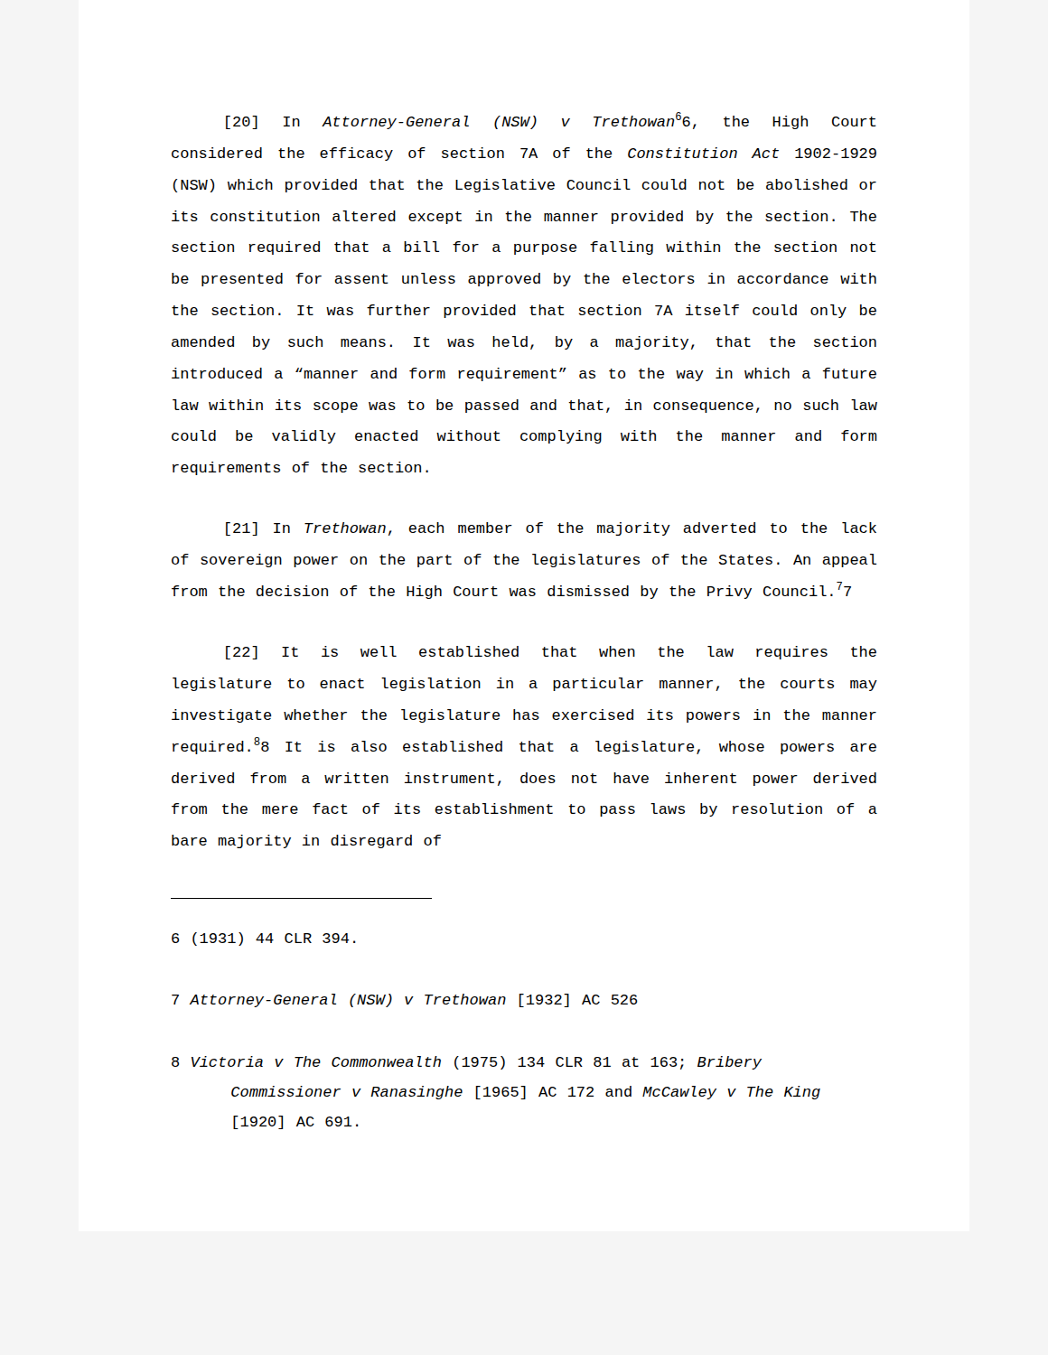[20] In Attorney-General (NSW) v Trethowan66, the High Court considered the efficacy of section 7A of the Constitution Act 1902-1929 (NSW) which provided that the Legislative Council could not be abolished or its constitution altered except in the manner provided by the section. The section required that a bill for a purpose falling within the section not be presented for assent unless approved by the electors in accordance with the section. It was further provided that section 7A itself could only be amended by such means. It was held, by a majority, that the section introduced a “manner and form requirement” as to the way in which a future law within its scope was to be passed and that, in consequence, no such law could be validly enacted without complying with the manner and form requirements of the section.
[21] In Trethowan, each member of the majority adverted to the lack of sovereign power on the part of the legislatures of the States. An appeal from the decision of the High Court was dismissed by the Privy Council.77
[22] It is well established that when the law requires the legislature to enact legislation in a particular manner, the courts may investigate whether the legislature has exercised its powers in the manner required.88 It is also established that a legislature, whose powers are derived from a written instrument, does not have inherent power derived from the mere fact of its establishment to pass laws by resolution of a bare majority in disregard of
6 (1931) 44 CLR 394.
7 Attorney-General (NSW) v Trethowan [1932] AC 526
8 Victoria v The Commonwealth (1975) 134 CLR 81 at 163; Bribery Commissioner v Ranasinghe [1965] AC 172 and McCawley v The King [1920] AC 691.